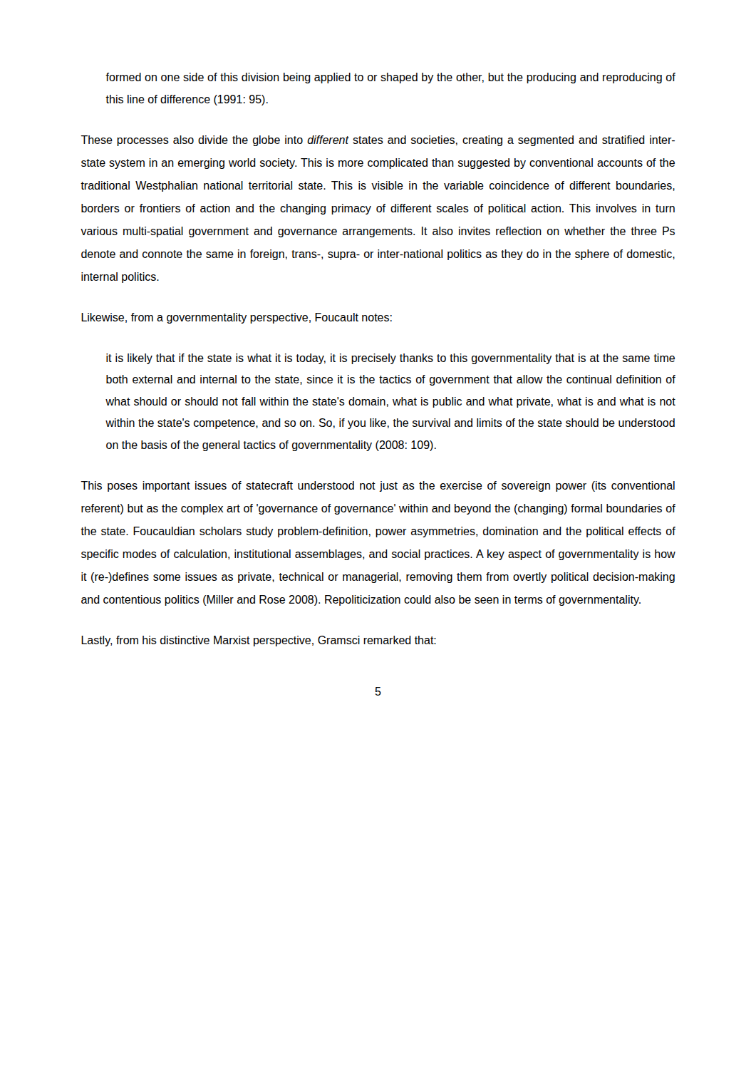formed on one side of this division being applied to or shaped by the other, but the producing and reproducing of this line of difference (1991: 95).
These processes also divide the globe into different states and societies, creating a segmented and stratified inter-state system in an emerging world society. This is more complicated than suggested by conventional accounts of the traditional Westphalian national territorial state. This is visible in the variable coincidence of different boundaries, borders or frontiers of action and the changing primacy of different scales of political action. This involves in turn various multi-spatial government and governance arrangements. It also invites reflection on whether the three Ps denote and connote the same in foreign, trans-, supra- or inter-national politics as they do in the sphere of domestic, internal politics.
Likewise, from a governmentality perspective, Foucault notes:
it is likely that if the state is what it is today, it is precisely thanks to this governmentality that is at the same time both external and internal to the state, since it is the tactics of government that allow the continual definition of what should or should not fall within the state's domain, what is public and what private, what is and what is not within the state's competence, and so on. So, if you like, the survival and limits of the state should be understood on the basis of the general tactics of governmentality (2008: 109).
This poses important issues of statecraft understood not just as the exercise of sovereign power (its conventional referent) but as the complex art of 'governance of governance' within and beyond the (changing) formal boundaries of the state. Foucauldian scholars study problem-definition, power asymmetries, domination and the political effects of specific modes of calculation, institutional assemblages, and social practices. A key aspect of governmentality is how it (re-)defines some issues as private, technical or managerial, removing them from overtly political decision-making and contentious politics (Miller and Rose 2008). Repoliticization could also be seen in terms of governmentality.
Lastly, from his distinctive Marxist perspective, Gramsci remarked that:
5